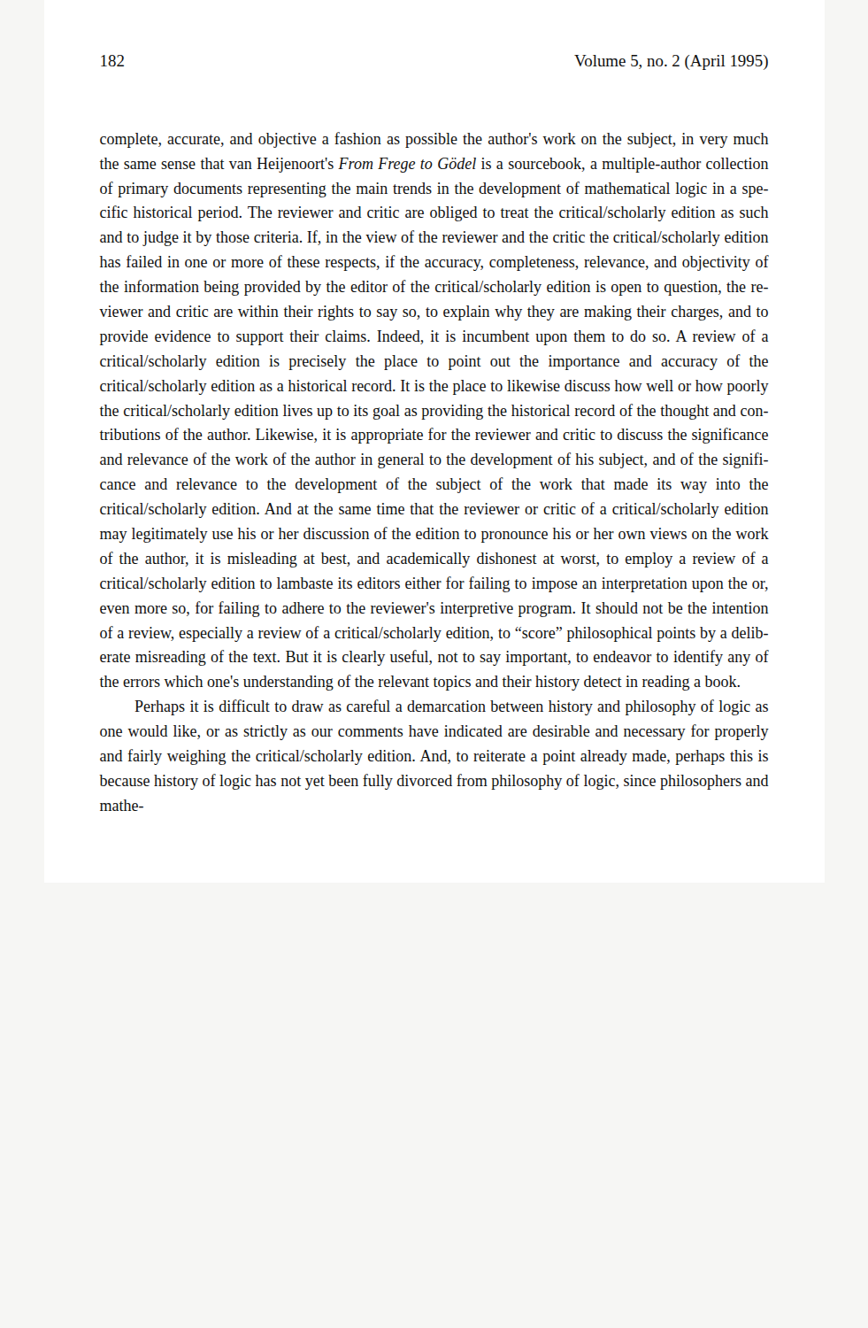182 Volume 5, no. 2 (April 1995)
Page 182
complete, accurate, and objective a fashion as possible the author's work on the subject, in very much the same sense that van Heijenoort's From Frege to Gödel is a sourcebook, a multiple-author collection of primary documents representing the main trends in the development of mathematical logic in a specific historical period. The reviewer and critic are obliged to treat the critical/scholarly edition as such and to judge it by those criteria. If, in the view of the reviewer and the critic the critical/scholarly edition has failed in one or more of these respects, if the accuracy, completeness, relevance, and objectivity of the information being provided by the editor of the critical/scholarly edition is open to question, the reviewer and critic are within their rights to say so, to explain why they are making their charges, and to provide evidence to support their claims. Indeed, it is incumbent upon them to do so. A review of a critical/scholarly edition is precisely the place to point out the importance and accuracy of the critical/scholarly edition as a historical record. It is the place to likewise discuss how well or how poorly the critical/scholarly edition lives up to its goal as providing the historical record of the thought and contributions of the author. Likewise, it is appropriate for the reviewer and critic to discuss the significance and relevance of the work of the author in general to the development of his subject, and of the significance and relevance to the development of the subject of the work that made its way into the critical/scholarly edition. And at the same time that the reviewer or critic of a critical/scholarly edition may legitimately use his or her discussion of the edition to pronounce his or her own views on the work of the author, it is misleading at best, and academically dishonest at worst, to employ a review of a critical/scholarly edition to lambaste its editors either for failing to impose an interpretation upon the or, even more so, for failing to adhere to the reviewer's interpretive program. It should not be the intention of a review, especially a review of a critical/scholarly edition, to “score” philosophical points by a deliberate misreading of the text. But it is clearly useful, not to say important, to endeavor to identify any of the errors which one's understanding of the relevant topics and their history detect in reading a book.
Perhaps it is difficult to draw as careful a demarcation between history and philosophy of logic as one would like, or as strictly as our comments have indicated are desirable and necessary for properly and fairly weighing the critical/scholarly edition. And, to reiterate a point already made, perhaps this is because history of logic has not yet been fully divorced from philosophy of logic, since philosophers and mathe-